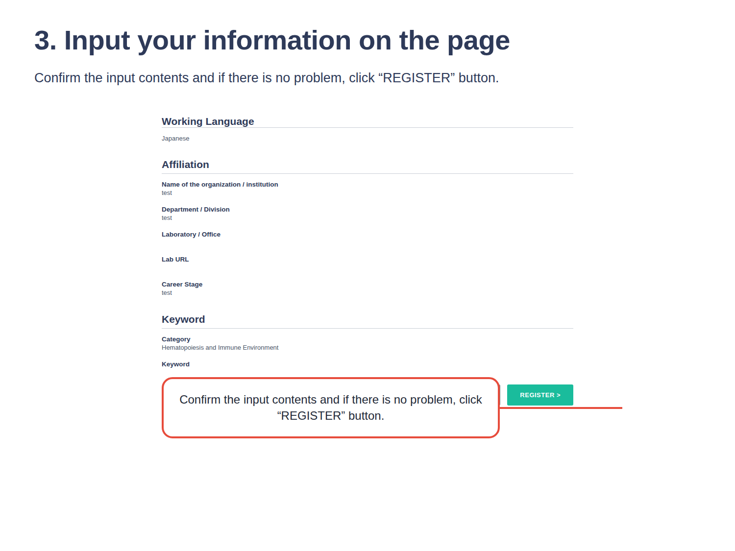3. Input your information on the page
Confirm the input contents and if there is no problem, click “REGISTER” button.
Working Language
Japanese
Affiliation
Name of the organization / institution
test
Department / Division
test
Laboratory / Office
Lab URL
Career Stage
test
Keyword
Category
Hematopoiesis and Immune Environment
Keyword
< MODIFY REGISTER >
Confirm the input contents and if there is no problem, click “REGISTER” button.